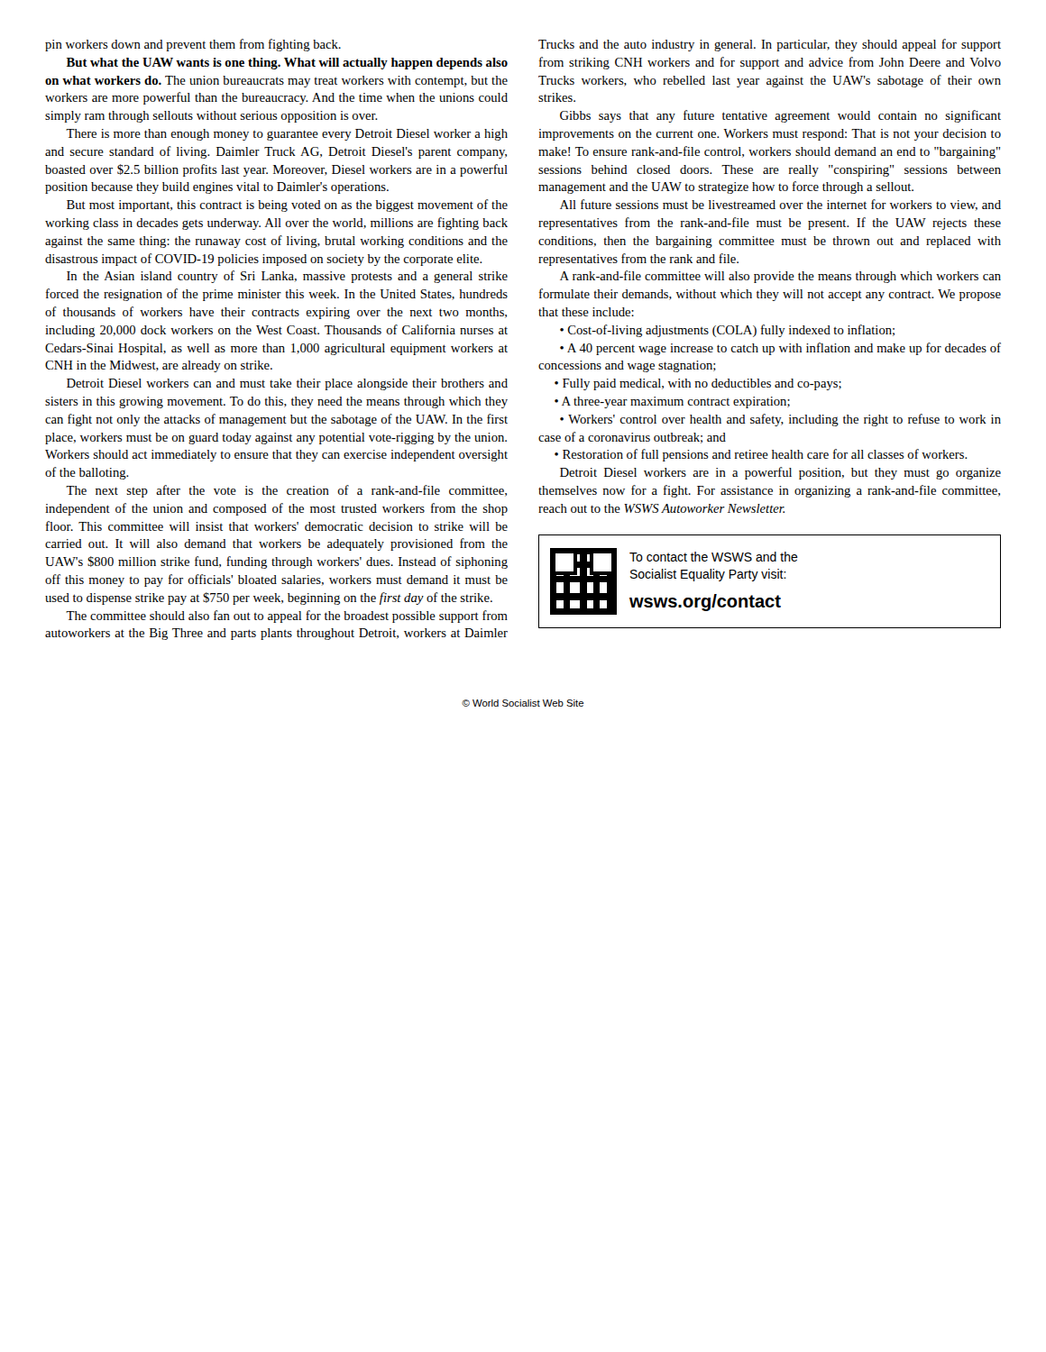pin workers down and prevent them from fighting back.
But what the UAW wants is one thing. What will actually happen depends also on what workers do. The union bureaucrats may treat workers with contempt, but the workers are more powerful than the bureaucracy. And the time when the unions could simply ram through sellouts without serious opposition is over.
There is more than enough money to guarantee every Detroit Diesel worker a high and secure standard of living. Daimler Truck AG, Detroit Diesel's parent company, boasted over $2.5 billion profits last year. Moreover, Diesel workers are in a powerful position because they build engines vital to Daimler's operations.
But most important, this contract is being voted on as the biggest movement of the working class in decades gets underway. All over the world, millions are fighting back against the same thing: the runaway cost of living, brutal working conditions and the disastrous impact of COVID-19 policies imposed on society by the corporate elite.
In the Asian island country of Sri Lanka, massive protests and a general strike forced the resignation of the prime minister this week. In the United States, hundreds of thousands of workers have their contracts expiring over the next two months, including 20,000 dock workers on the West Coast. Thousands of California nurses at Cedars-Sinai Hospital, as well as more than 1,000 agricultural equipment workers at CNH in the Midwest, are already on strike.
Detroit Diesel workers can and must take their place alongside their brothers and sisters in this growing movement. To do this, they need the means through which they can fight not only the attacks of management but the sabotage of the UAW. In the first place, workers must be on guard today against any potential vote-rigging by the union. Workers should act immediately to ensure that they can exercise independent oversight of the balloting.
The next step after the vote is the creation of a rank-and-file committee, independent of the union and composed of the most trusted workers from the shop floor. This committee will insist that workers' democratic decision to strike will be carried out. It will also demand that workers be adequately provisioned from the UAW's $800 million strike fund, funding through workers' dues. Instead of siphoning off this money to pay for officials' bloated salaries, workers must demand it must be used to dispense strike pay at $750 per week, beginning on the first day of the strike.
The committee should also fan out to appeal for the broadest possible support from autoworkers at the Big Three and parts plants throughout Detroit, workers at Daimler Trucks and the auto industry in general. In particular, they should appeal for support from striking CNH workers and for support and advice from John Deere and Volvo Trucks workers, who rebelled last year against the UAW's sabotage of their own strikes.
Gibbs says that any future tentative agreement would contain no significant improvements on the current one. Workers must respond: That is not your decision to make! To ensure rank-and-file control, workers should demand an end to "bargaining" sessions behind closed doors. These are really "conspiring" sessions between management and the UAW to strategize how to force through a sellout.
All future sessions must be livestreamed over the internet for workers to view, and representatives from the rank-and-file must be present. If the UAW rejects these conditions, then the bargaining committee must be thrown out and replaced with representatives from the rank and file.
A rank-and-file committee will also provide the means through which workers can formulate their demands, without which they will not accept any contract. We propose that these include:
• Cost-of-living adjustments (COLA) fully indexed to inflation;
• A 40 percent wage increase to catch up with inflation and make up for decades of concessions and wage stagnation;
• Fully paid medical, with no deductibles and co-pays;
• A three-year maximum contract expiration;
• Workers' control over health and safety, including the right to refuse to work in case of a coronavirus outbreak; and
• Restoration of full pensions and retiree health care for all classes of workers.
Detroit Diesel workers are in a powerful position, but they must go organize themselves now for a fight. For assistance in organizing a rank-and-file committee, reach out to the WSWS Autoworker Newsletter.
To contact the WSWS and the
Socialist Equality Party visit: wsws.org/contact
© World Socialist Web Site